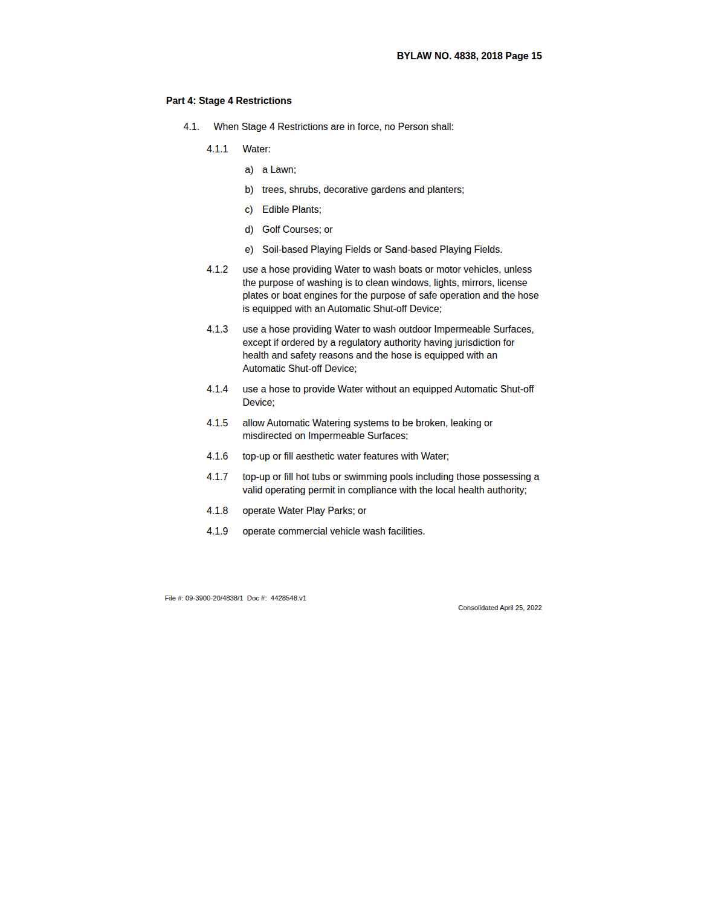BYLAW NO. 4838, 2018 Page 15
Part 4: Stage 4 Restrictions
4.1.
When Stage 4 Restrictions are in force, no Person shall:
4.1.1
Water:
a)
a Lawn;
b)
trees, shrubs, decorative gardens and planters;
c)
Edible Plants;
d)
Golf Courses; or
e)
Soil-based Playing Fields or Sand-based Playing Fields.
4.1.2
use a hose providing Water to wash boats or motor vehicles, unless the purpose of washing is to clean windows, lights, mirrors, license plates or boat engines for the purpose of safe operation and the hose is equipped with an Automatic Shut-off Device;
4.1.3
use a hose providing Water to wash outdoor Impermeable Surfaces, except if ordered by a regulatory authority having jurisdiction for health and safety reasons and the hose is equipped with an Automatic Shut-off Device;
4.1.4
use a hose to provide Water without an equipped Automatic Shut-off Device;
4.1.5
allow Automatic Watering systems to be broken, leaking or misdirected on Impermeable Surfaces;
4.1.6
top-up or fill aesthetic water features with Water;
4.1.7
top-up or fill hot tubs or swimming pools including those possessing a valid operating permit in compliance with the local health authority;
4.1.8
operate Water Play Parks; or
4.1.9
operate commercial vehicle wash facilities.
File #: 09-3900-20/4838/1 Doc #: 4428548.v1
Consolidated April 25, 2022